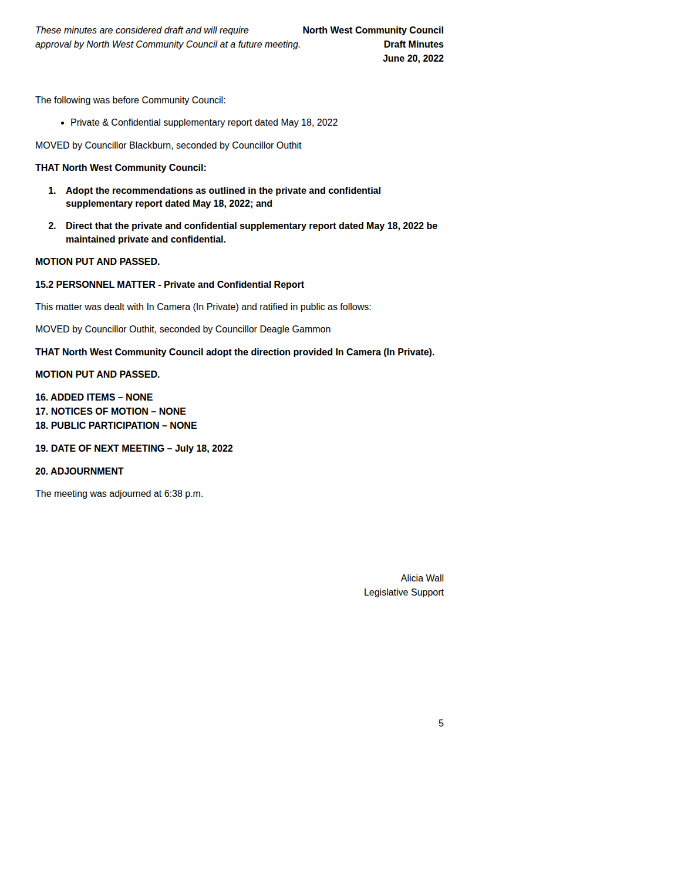These minutes are considered draft and will require
approval by North West Community Council at a future meeting.
North West Community Council
Draft Minutes
June 20, 2022
The following was before Community Council:
Private & Confidential supplementary report dated May 18, 2022
MOVED by Councillor Blackburn, seconded by Councillor Outhit
THAT North West Community Council:
Adopt the recommendations as outlined in the private and confidential supplementary report dated May 18, 2022; and
Direct that the private and confidential supplementary report dated May 18, 2022 be maintained private and confidential.
MOTION PUT AND PASSED.
15.2 PERSONNEL MATTER - Private and Confidential Report
This matter was dealt with In Camera (In Private) and ratified in public as follows:
MOVED by Councillor Outhit, seconded by Councillor Deagle Gammon
THAT North West Community Council adopt the direction provided In Camera (In Private).
MOTION PUT AND PASSED.
16. ADDED ITEMS – NONE
17. NOTICES OF MOTION – NONE
18. PUBLIC PARTICIPATION – NONE
19. DATE OF NEXT MEETING – July 18, 2022
20. ADJOURNMENT
The meeting was adjourned at 6:38 p.m.
Alicia Wall
Legislative Support
5